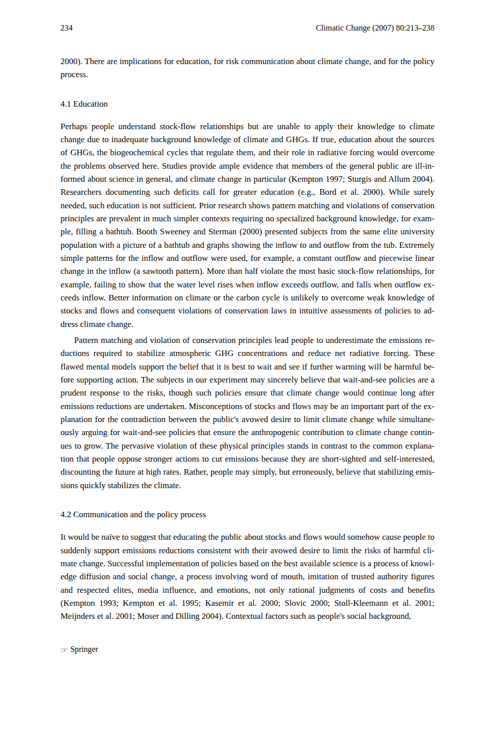234 Climatic Change (2007) 80:213–238
2000). There are implications for education, for risk communication about climate change, and for the policy process.
4.1 Education
Perhaps people understand stock-flow relationships but are unable to apply their knowledge to climate change due to inadequate background knowledge of climate and GHGs. If true, education about the sources of GHGs, the biogeochemical cycles that regulate them, and their role in radiative forcing would overcome the problems observed here. Studies provide ample evidence that members of the general public are ill-informed about science in general, and climate change in particular (Kempton 1997; Sturgis and Allum 2004). Researchers documenting such deficits call for greater education (e.g., Bord et al. 2000). While surely needed, such education is not sufficient. Prior research shows pattern matching and violations of conservation principles are prevalent in much simpler contexts requiring no specialized background knowledge, for example, filling a bathtub. Booth Sweeney and Sterman (2000) presented subjects from the same elite university population with a picture of a bathtub and graphs showing the inflow to and outflow from the tub. Extremely simple patterns for the inflow and outflow were used, for example, a constant outflow and piecewise linear change in the inflow (a sawtooth pattern). More than half violate the most basic stock-flow relationships, for example, failing to show that the water level rises when inflow exceeds outflow, and falls when outflow exceeds inflow. Better information on climate or the carbon cycle is unlikely to overcome weak knowledge of stocks and flows and consequent violations of conservation laws in intuitive assessments of policies to address climate change.
Pattern matching and violation of conservation principles lead people to underestimate the emissions reductions required to stabilize atmospheric GHG concentrations and reduce net radiative forcing. These flawed mental models support the belief that it is best to wait and see if further warming will be harmful before supporting action. The subjects in our experiment may sincerely believe that wait-and-see policies are a prudent response to the risks, though such policies ensure that climate change would continue long after emissions reductions are undertaken. Misconceptions of stocks and flows may be an important part of the explanation for the contradiction between the public's avowed desire to limit climate change while simultaneously arguing for wait-and-see policies that ensure the anthropogenic contribution to climate change continues to grow. The pervasive violation of these physical principles stands in contrast to the common explanation that people oppose stronger actions to cut emissions because they are short-sighted and self-interested, discounting the future at high rates. Rather, people may simply, but erroneously, believe that stabilizing emissions quickly stabilizes the climate.
4.2 Communication and the policy process
It would be naïve to suggest that educating the public about stocks and flows would somehow cause people to suddenly support emissions reductions consistent with their avowed desire to limit the risks of harmful climate change. Successful implementation of policies based on the best available science is a process of knowledge diffusion and social change, a process involving word of mouth, imitation of trusted authority figures and respected elites, media influence, and emotions, not only rational judgments of costs and benefits (Kempton 1993; Kempton et al. 1995; Kasemir et al. 2000; Slovic 2000; Stoll-Kleemann et al. 2001; Meijnders et al. 2001; Moser and Dilling 2004). Contextual factors such as people's social background,
☞Springer